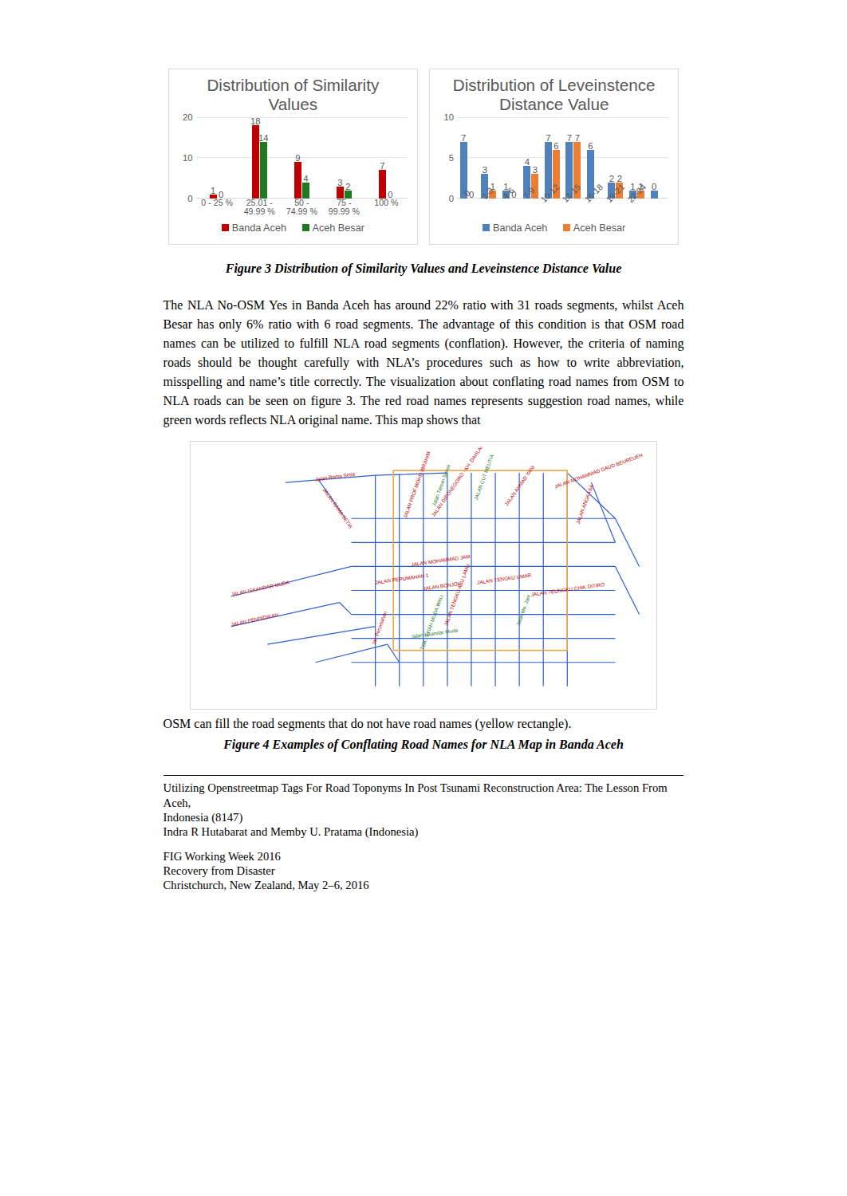Distribution of Similarity
Values
20 10 0
1
0
18
14
9
4
3
2
7
0
0 - 25 %
25.01 -
49.99 %
50 -
74.99 %
75 -
99.99 %
100 %
Banda Aceh Aceh Besar
Distribution of Leveinstence
Distance Value
10 5 0
7
0
3
1
1
0
4
3
7
6
7
7
6
2
2
1
1
0
0
1-3
4-6
7-9
10-12
13-15
16-18
19-21
22-24
Banda Aceh Aceh Besar
Figure 3 Distribution of Similarity Values and Leveinstence Distance Value
The NLA No-OSM Yes in Banda Aceh has around 22% ratio with 31 roads segments, whilst Aceh Besar has only 6% ratio with 6 road segments. The advantage of this condition is that OSM road names can be utilized to fulfill NLA road segments (conflation). However, the criteria of naming roads should be thought carefully with NLA’s procedures such as how to write abbreviation, misspelling and name’s title correctly. The visualization about conflating road names from OSM to NLA roads can be seen on figure 3. The red road names represents suggestion road names, while green words reflects NLA original name. This map shows that
Jalan Rama Setia JALAN RAMA SETIA JALAN PROF.MOHD IBRAHIM JALAN DIPONEGORO - KH. DAHLAN JALAN AHMAD YANI JALAN MOHAMMAD DAUD BEUREUEH JALAN ANGKASA JALAN MOHAMMAD JAM JALAN BONJOL JALAN TENGKU UMAR JALAN PERUMAHAN 1 JALAN ISKANDAR MUDA JALAN PENDIDIKAN JALAN TEUNGKU CHIK DITIRO JALAN TENGKU ABU LAMU lan Perumahan Jalan Taman Siswa JALAN CUT MEUTIA Jalan Iskandar Muda TGK. SYIAH MUDA WALI Jalan Mo. Jam
OSM can fill the road segments that do not have road names (yellow rectangle).
Figure 4 Examples of Conflating Road Names for NLA Map in Banda Aceh
Utilizing Openstreetmap Tags For Road Toponyms In Post Tsunami Reconstruction Area: The Lesson From Aceh,
Indonesia (8147)
Indra R Hutabarat and Memby U. Pratama (Indonesia)
FIG Working Week 2016
Recovery from Disaster
Christchurch, New Zealand, May 2–6, 2016